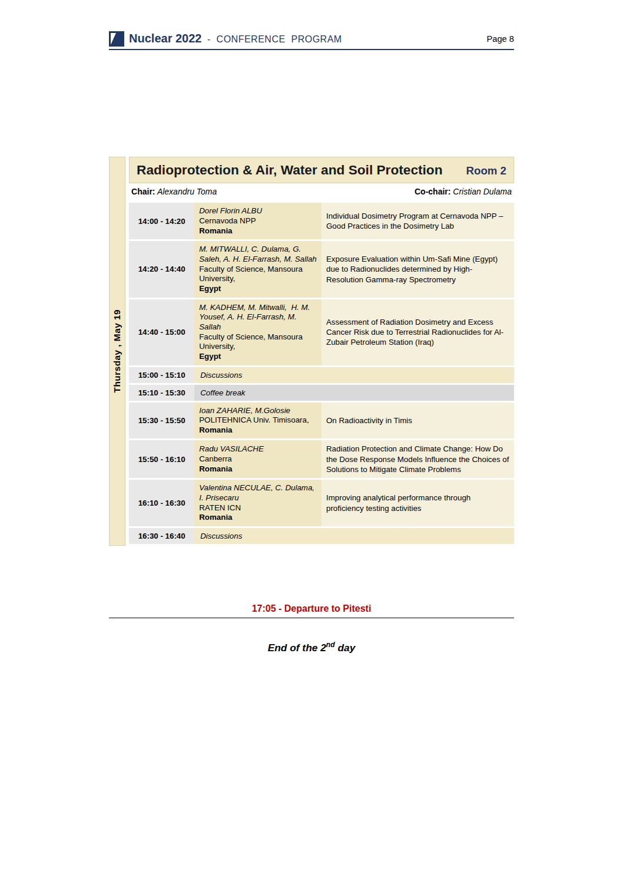Nuclear 2022 - CONFERENCE PROGRAM
Page 8
Thursday , May 19
Radioprotection & Air, Water and Soil Protection
Room 2
Chair: Alexandru Toma
Co-chair: Cristian Dulama
| 14:00 - 14:20 | Dorel Florin ALBU Cernavoda NPP Romania | Individual Dosimetry Program at Cernavoda NPP – Good Practices in the Dosimetry Lab |
| 14:20 - 14:40 | M. MITWALLI, C. Dulama, G. Saleh, A. H. El-Farrash, M. Sallah Faculty of Science, Mansoura University, Egypt | Exposure Evaluation within Um-Safi Mine (Egypt) due to Radionuclides determined by High-Resolution Gamma-ray Spectrometry |
| 14:40 - 15:00 | M. KADHEM, M. Mitwalli, H. M. Yousef, A. H. El-Farrash, M. Sallah Faculty of Science, Mansoura University, Egypt | Assessment of Radiation Dosimetry and Excess Cancer Risk due to Terrestrial Radionuclides for Al-Zubair Petroleum Station (Iraq) |
| 15:00 - 15:10 | Discussions |
| 15:10 - 15:30 | Coffee break |
| 15:30 - 15:50 | Ioan ZAHARIE, M.Golosie POLITEHNICA Univ. Timisoara, Romania | On Radioactivity in Timis |
| 15:50 - 16:10 | Radu VASILACHE Canberra Romania | Radiation Protection and Climate Change: How Do the Dose Response Models Influence the Choices of Solutions to Mitigate Climate Problems |
| 16:10 - 16:30 | Valentina NECULAE, C. Dulama, I. Prisecaru RATEN ICN Romania | Improving analytical performance through proficiency testing activities |
| 16:30 - 16:40 | Discussions |
17:05 - Departure to Pitesti
End of the 2nd day